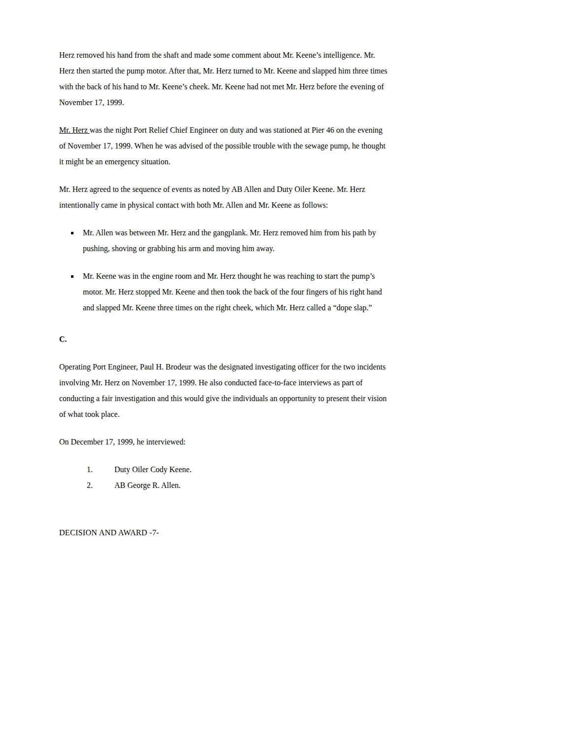Herz removed his hand from the shaft and made some comment about Mr. Keene’s intelligence. Mr. Herz then started the pump motor. After that, Mr. Herz turned to Mr. Keene and slapped him three times with the back of his hand to Mr. Keene’s cheek. Mr. Keene had not met Mr. Herz before the evening of November 17, 1999.
Mr. Herz was the night Port Relief Chief Engineer on duty and was stationed at Pier 46 on the evening of November 17, 1999. When he was advised of the possible trouble with the sewage pump, he thought it might be an emergency situation.
Mr. Herz agreed to the sequence of events as noted by AB Allen and Duty Oiler Keene. Mr. Herz intentionally came in physical contact with both Mr. Allen and Mr. Keene as follows:
Mr. Allen was between Mr. Herz and the gangplank. Mr. Herz removed him from his path by pushing, shoving or grabbing his arm and moving him away.
Mr. Keene was in the engine room and Mr. Herz thought he was reaching to start the pump’s motor. Mr. Herz stopped Mr. Keene and then took the back of the four fingers of his right hand and slapped Mr. Keene three times on the right cheek, which Mr. Herz called a “dope slap.”
C.
Operating Port Engineer, Paul H. Brodeur was the designated investigating officer for the two incidents involving Mr. Herz on November 17, 1999. He also conducted face-to-face interviews as part of conducting a fair investigation and this would give the individuals an opportunity to present their vision of what took place.
On December 17, 1999, he interviewed:
Duty Oiler Cody Keene.
AB George R. Allen.
DECISION AND AWARD -7-